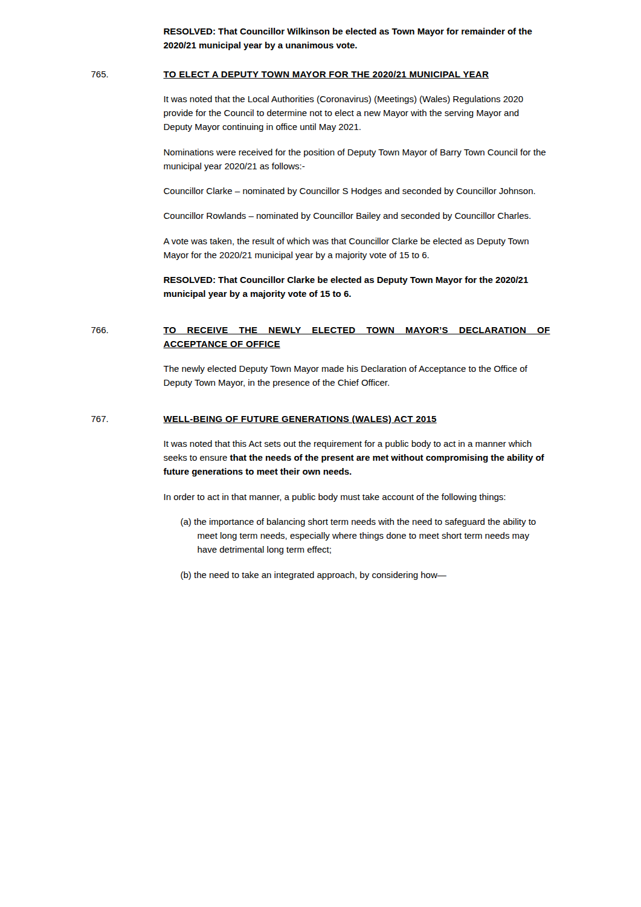RESOLVED: That Councillor Wilkinson be elected as Town Mayor for remainder of the 2020/21 municipal year by a unanimous vote.
765.
To elect a Deputy Town Mayor for the 2020/21 municipal year
It was noted that the Local Authorities (Coronavirus) (Meetings) (Wales) Regulations 2020 provide for the Council to determine not to elect a new Mayor with the serving Mayor and Deputy Mayor continuing in office until May 2021.
Nominations were received for the position of Deputy Town Mayor of Barry Town Council for the municipal year 2020/21 as follows:-
Councillor Clarke – nominated by Councillor S Hodges and seconded by Councillor Johnson.
Councillor Rowlands – nominated by Councillor Bailey and seconded by Councillor Charles.
A vote was taken, the result of which was that Councillor Clarke be elected as Deputy Town Mayor for the 2020/21 municipal year by a majority vote of 15 to 6.
RESOLVED: That Councillor Clarke be elected as Deputy Town Mayor for the 2020/21 municipal year by a majority vote of 15 to 6.
766.
To receive the newly elected Town Mayor’s Declaration of Acceptance of Office
The newly elected Deputy Town Mayor made his Declaration of Acceptance to the Office of Deputy Town Mayor, in the presence of the Chief Officer.
767.
Well-being of Future Generations (Wales) Act 2015
It was noted that this Act sets out the requirement for a public body to act in a manner which seeks to ensure that the needs of the present are met without compromising the ability of future generations to meet their own needs.
In order to act in that manner, a public body must take account of the following things:
(a) the importance of balancing short term needs with the need to safeguard the ability to meet long term needs, especially where things done to meet short term needs may have detrimental long term effect;
(b) the need to take an integrated approach, by considering how—